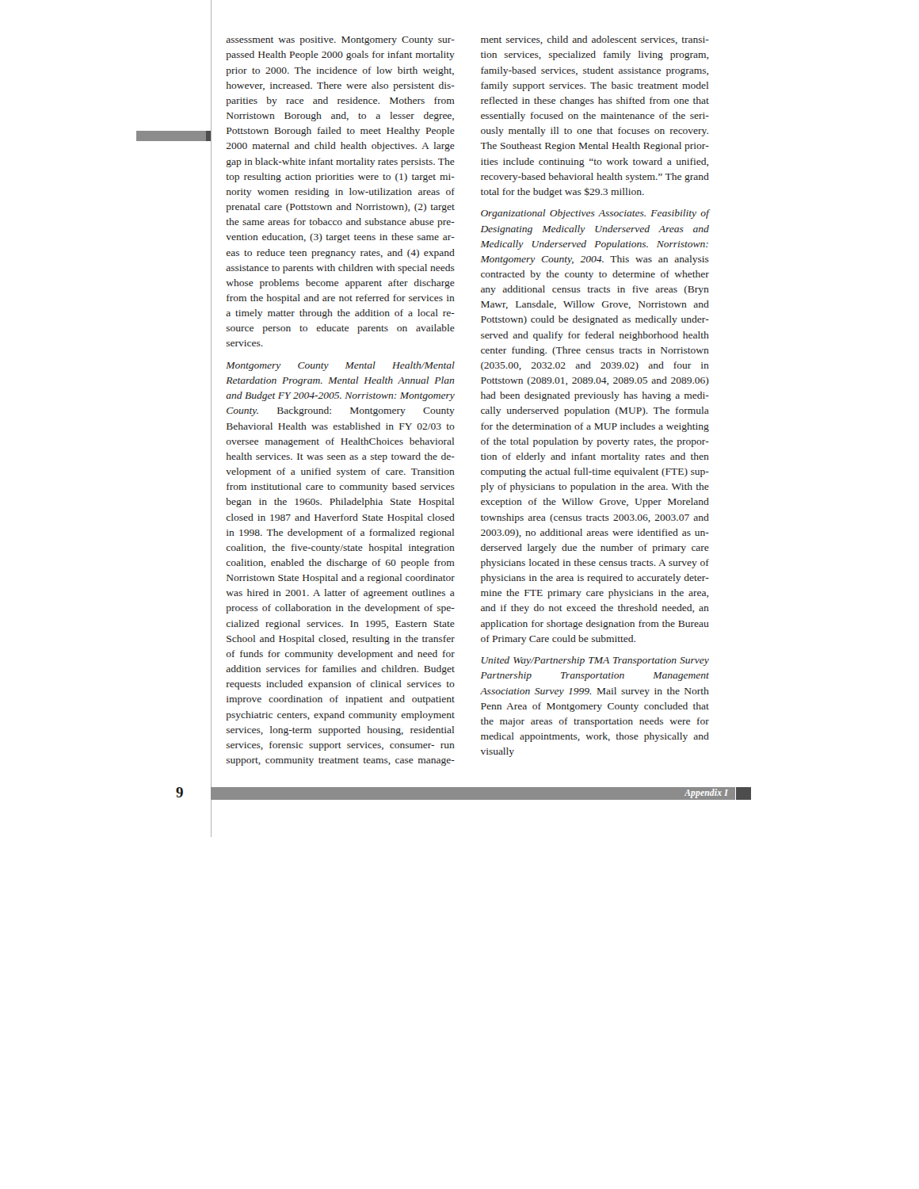assessment was positive. Montgomery County surpassed Health People 2000 goals for infant mortality prior to 2000. The incidence of low birth weight, however, increased. There were also persistent disparities by race and residence. Mothers from Norristown Borough and, to a lesser degree, Pottstown Borough failed to meet Healthy People 2000 maternal and child health objectives. A large gap in black-white infant mortality rates persists. The top resulting action priorities were to (1) target minority women residing in low-utilization areas of prenatal care (Pottstown and Norristown), (2) target the same areas for tobacco and substance abuse prevention education, (3) target teens in these same areas to reduce teen pregnancy rates, and (4) expand assistance to parents with children with special needs whose problems become apparent after discharge from the hospital and are not referred for services in a timely matter through the addition of a local resource person to educate parents on available services.
Montgomery County Mental Health/Mental Retardation Program. Mental Health Annual Plan and Budget FY 2004-2005. Norristown: Montgomery County. Background: Montgomery County Behavioral Health was established in FY 02/03 to oversee management of HealthChoices behavioral health services. It was seen as a step toward the development of a unified system of care. Transition from institutional care to community based services began in the 1960s. Philadelphia State Hospital closed in 1987 and Haverford State Hospital closed in 1998. The development of a formalized regional coalition, the five-county/state hospital integration coalition, enabled the discharge of 60 people from Norristown State Hospital and a regional coordinator was hired in 2001. A latter of agreement outlines a process of collaboration in the development of specialized regional services. In 1995, Eastern State School and Hospital closed, resulting in the transfer of funds for community development and need for addition services for families and children. Budget requests included expansion of clinical services to improve coordination of inpatient and outpatient psychiatric centers, expand community employment services, long-term supported housing, residential services, forensic support services, consumer- run support, community treatment teams, case management services, child and adolescent services, transition services, specialized family living program, family-based services, student assistance programs, family support services. The basic treatment model reflected in these changes has shifted from one that essentially focused on the maintenance of the seriously mentally ill to one that focuses on recovery. The Southeast Region Mental Health Regional priorities include continuing “to work toward a unified, recovery-based behavioral health system.” The grand total for the budget was $29.3 million.
Organizational Objectives Associates. Feasibility of Designating Medically Underserved Areas and Medically Underserved Populations. Norristown: Montgomery County, 2004. This was an analysis contracted by the county to determine of whether any additional census tracts in five areas (Bryn Mawr, Lansdale, Willow Grove, Norristown and Pottstown) could be designated as medically underserved and qualify for federal neighborhood health center funding. (Three census tracts in Norristown (2035.00, 2032.02 and 2039.02) and four in Pottstown (2089.01, 2089.04, 2089.05 and 2089.06) had been designated previously has having a medically underserved population (MUP). The formula for the determination of a MUP includes a weighting of the total population by poverty rates, the proportion of elderly and infant mortality rates and then computing the actual full-time equivalent (FTE) supply of physicians to population in the area. With the exception of the Willow Grove, Upper Moreland townships area (census tracts 2003.06, 2003.07 and 2003.09), no additional areas were identified as underserved largely due the number of primary care physicians located in these census tracts. A survey of physicians in the area is required to accurately determine the FTE primary care physicians in the area, and if they do not exceed the threshold needed, an application for shortage designation from the Bureau of Primary Care could be submitted.
United Way/Partnership TMA Transportation Survey Partnership Transportation Management Association Survey 1999. Mail survey in the North Penn Area of Montgomery County concluded that the major areas of transportation needs were for medical appointments, work, those physically and visually
9
Appendix I